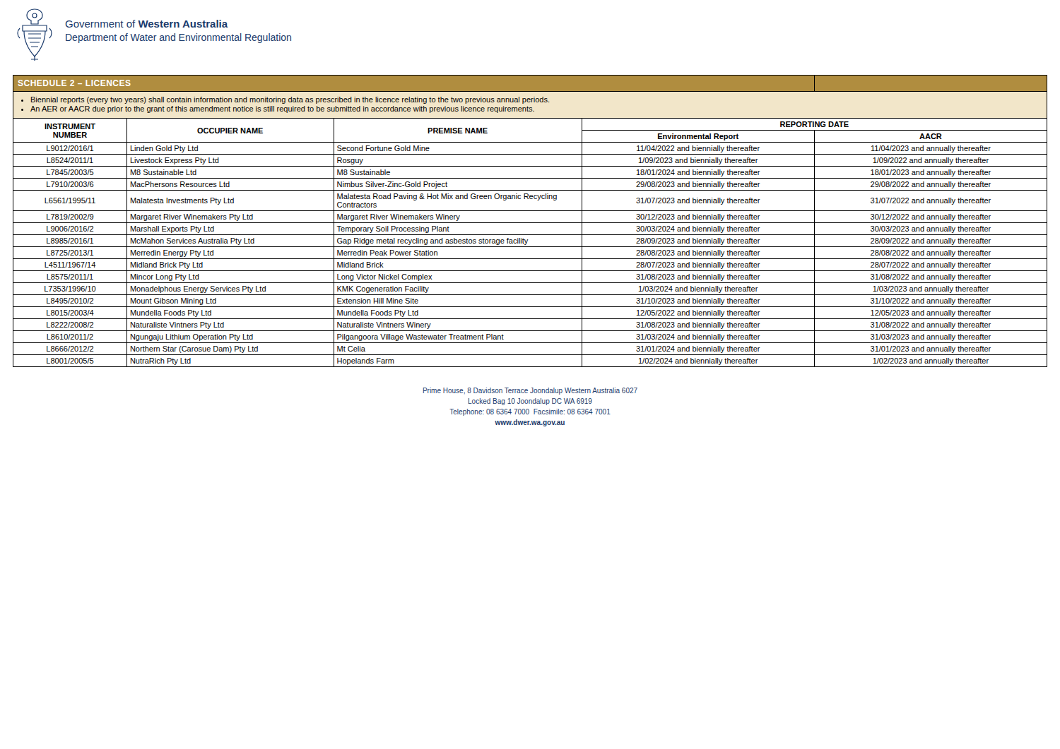Government of Western Australia
Department of Water and Environmental Regulation
| SCHEDULE 2 – LICENCES | |
| Biennial reports (every two years) shall contain information and monitoring data as prescribed in the licence relating to the two previous annual periods. An AER or AACR due prior to the grant of this amendment notice is still required to be submitted in accordance with previous licence requirements. |
| INSTRUMENT NUMBER | OCCUPIER NAME | PREMISE NAME | REPORTING DATE |
| Environmental Report | AACR |
| L9012/2016/1 | Linden Gold Pty Ltd | Second Fortune Gold Mine | 11/04/2022 and biennially thereafter | 11/04/2023 and annually thereafter |
| L8524/2011/1 | Livestock Express Pty Ltd | Rosguy | 1/09/2023 and biennially thereafter | 1/09/2022 and annually thereafter |
| L7845/2003/5 | M8 Sustainable Ltd | M8 Sustainable | 18/01/2024 and biennially thereafter | 18/01/2023 and annually thereafter |
| L7910/2003/6 | MacPhersons Resources Ltd | Nimbus Silver-Zinc-Gold Project | 29/08/2023 and biennially thereafter | 29/08/2022 and annually thereafter |
| L6561/1995/11 | Malatesta Investments Pty Ltd | Malatesta Road Paving & Hot Mix and Green Organic Recycling Contractors | 31/07/2023 and biennially thereafter | 31/07/2022 and annually thereafter |
| L7819/2002/9 | Margaret River Winemakers Pty Ltd | Margaret River Winemakers Winery | 30/12/2023 and biennially thereafter | 30/12/2022 and annually thereafter |
| L9006/2016/2 | Marshall Exports Pty Ltd | Temporary Soil Processing Plant | 30/03/2024 and biennially thereafter | 30/03/2023 and annually thereafter |
| L8985/2016/1 | McMahon Services Australia Pty Ltd | Gap Ridge metal recycling and asbestos storage facility | 28/09/2023 and biennially thereafter | 28/09/2022 and annually thereafter |
| L8725/2013/1 | Merredin Energy Pty Ltd | Merredin Peak Power Station | 28/08/2023 and biennially thereafter | 28/08/2022 and annually thereafter |
| L4511/1967/14 | Midland Brick Pty Ltd | Midland Brick | 28/07/2023 and biennially thereafter | 28/07/2022 and annually thereafter |
| L8575/2011/1 | Mincor Long Pty Ltd | Long Victor Nickel Complex | 31/08/2023 and biennially thereafter | 31/08/2022 and annually thereafter |
| L7353/1996/10 | Monadelphous Energy Services Pty Ltd | KMK Cogeneration Facility | 1/03/2024 and biennially thereafter | 1/03/2023 and annually thereafter |
| L8495/2010/2 | Mount Gibson Mining Ltd | Extension Hill Mine Site | 31/10/2023 and biennially thereafter | 31/10/2022 and annually thereafter |
| L8015/2003/4 | Mundella Foods Pty Ltd | Mundella Foods Pty Ltd | 12/05/2022 and biennially thereafter | 12/05/2023 and annually thereafter |
| L8222/2008/2 | Naturaliste Vintners Pty Ltd | Naturaliste Vintners Winery | 31/08/2023 and biennially thereafter | 31/08/2022 and annually thereafter |
| L8610/2011/2 | Ngungaju Lithium Operation Pty Ltd | Pilgangoora Village Wastewater Treatment Plant | 31/03/2024 and biennially thereafter | 31/03/2023 and annually thereafter |
| L8666/2012/2 | Northern Star (Carosue Dam) Pty Ltd | Mt Celia | 31/01/2024 and biennially thereafter | 31/01/2023 and annually thereafter |
| L8001/2005/5 | NutraRich Pty Ltd | Hopelands Farm | 1/02/2024 and biennially thereafter | 1/02/2023 and annually thereafter |
Prime House, 8 Davidson Terrace Joondalup Western Australia 6027
Locked Bag 10 Joondalup DC WA 6919
Telephone: 08 6364 7000 Facsimile: 08 6364 7001
www.dwer.wa.gov.au